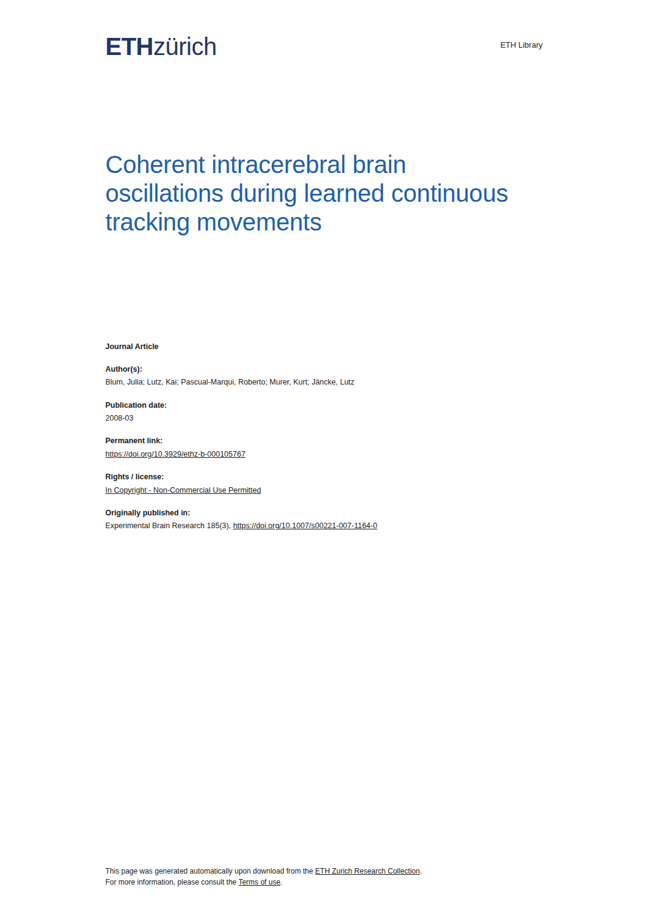ETH zürich
ETH Library
Coherent intracerebral brain oscillations during learned continuous tracking movements
Journal Article
Author(s):
Blum, Julia; Lutz, Kai; Pascual-Marqui, Roberto; Murer, Kurt; Jäncke, Lutz
Publication date:
2008-03
Permanent link:
https://doi.org/10.3929/ethz-b-000105767
Rights / license:
In Copyright - Non-Commercial Use Permitted
Originally published in:
Experimental Brain Research 185(3), https://doi.org/10.1007/s00221-007-1164-0
This page was generated automatically upon download from the ETH Zurich Research Collection.
For more information, please consult the Terms of use.